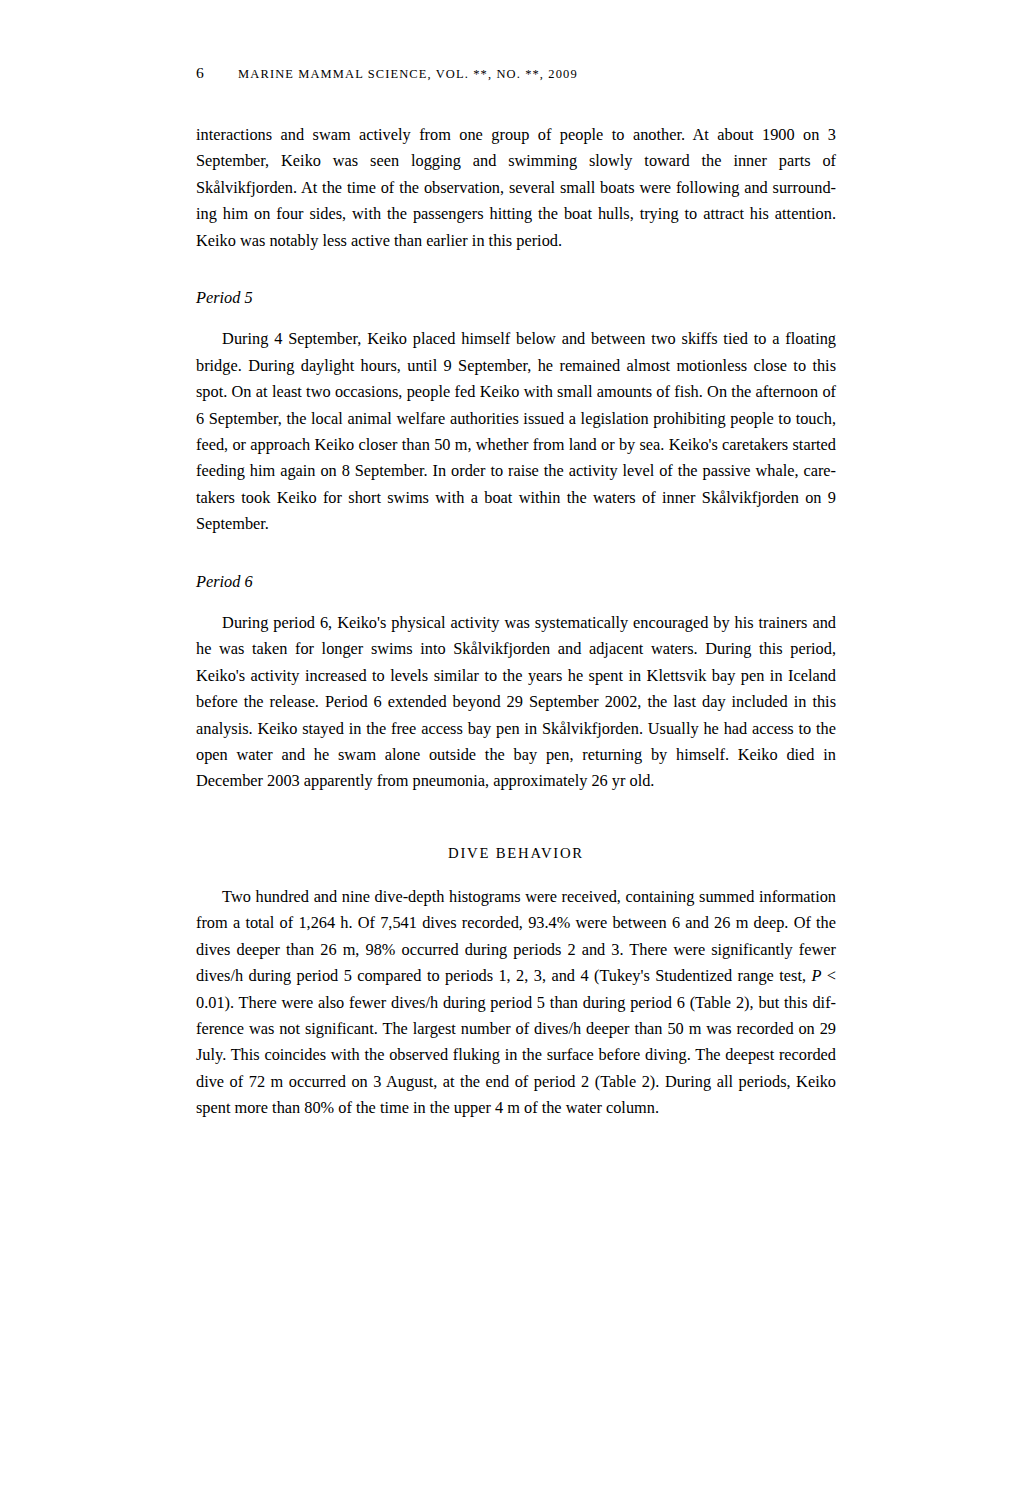6 Marine Mammal Science, Vol. **, No. **, 2009
interactions and swam actively from one group of people to another. At about 1900 on 3 September, Keiko was seen logging and swimming slowly toward the inner parts of Skålvikfjorden. At the time of the observation, several small boats were following and surrounding him on four sides, with the passengers hitting the boat hulls, trying to attract his attention. Keiko was notably less active than earlier in this period.
Period 5
During 4 September, Keiko placed himself below and between two skiffs tied to a floating bridge. During daylight hours, until 9 September, he remained almost motionless close to this spot. On at least two occasions, people fed Keiko with small amounts of fish. On the afternoon of 6 September, the local animal welfare authorities issued a legislation prohibiting people to touch, feed, or approach Keiko closer than 50 m, whether from land or by sea. Keiko's caretakers started feeding him again on 8 September. In order to raise the activity level of the passive whale, caretakers took Keiko for short swims with a boat within the waters of inner Skålvikfjorden on 9 September.
Period 6
During period 6, Keiko's physical activity was systematically encouraged by his trainers and he was taken for longer swims into Skålvikfjorden and adjacent waters. During this period, Keiko's activity increased to levels similar to the years he spent in Klettsvik bay pen in Iceland before the release. Period 6 extended beyond 29 September 2002, the last day included in this analysis. Keiko stayed in the free access bay pen in Skålvikfjorden. Usually he had access to the open water and he swam alone outside the bay pen, returning by himself. Keiko died in December 2003 apparently from pneumonia, approximately 26 yr old.
Dive Behavior
Two hundred and nine dive-depth histograms were received, containing summed information from a total of 1,264 h. Of 7,541 dives recorded, 93.4% were between 6 and 26 m deep. Of the dives deeper than 26 m, 98% occurred during periods 2 and 3. There were significantly fewer dives/h during period 5 compared to periods 1, 2, 3, and 4 (Tukey's Studentized range test, P < 0.01). There were also fewer dives/h during period 5 than during period 6 (Table 2), but this difference was not significant. The largest number of dives/h deeper than 50 m was recorded on 29 July. This coincides with the observed fluking in the surface before diving. The deepest recorded dive of 72 m occurred on 3 August, at the end of period 2 (Table 2). During all periods, Keiko spent more than 80% of the time in the upper 4 m of the water column.